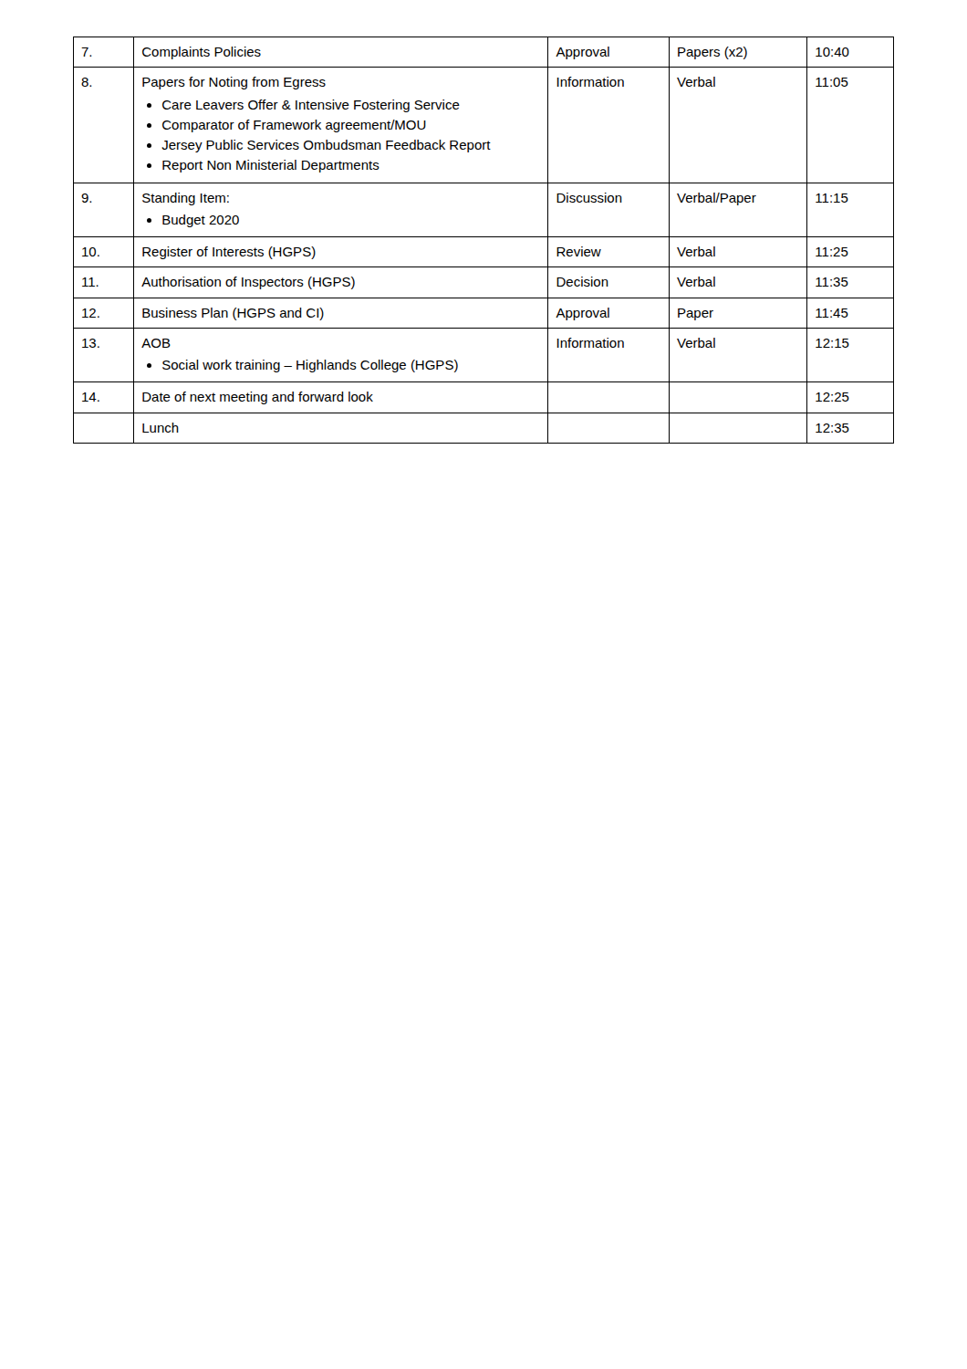| 7. | Complaints Policies | Approval | Papers (x2) | 10:40 |
| 8. | Papers for Noting from Egress Care Leavers Offer & Intensive Fostering Service Comparator of Framework agreement/MOU Jersey Public Services Ombudsman Feedback Report Report Non Ministerial Departments | Information | Verbal | 11:05 |
| 9. | Standing Item: Budget 2020 | Discussion | Verbal/Paper | 11:15 |
| 10. | Register of Interests (HGPS) | Review | Verbal | 11:25 |
| 11. | Authorisation of Inspectors (HGPS) | Decision | Verbal | 11:35 |
| 12. | Business Plan (HGPS and CI) | Approval | Paper | 11:45 |
| 13. | AOB Social work training – Highlands College (HGPS) | Information | Verbal | 12:15 |
| 14. | Date of next meeting and forward look | | | 12:25 |
| | Lunch | | | 12:35 |